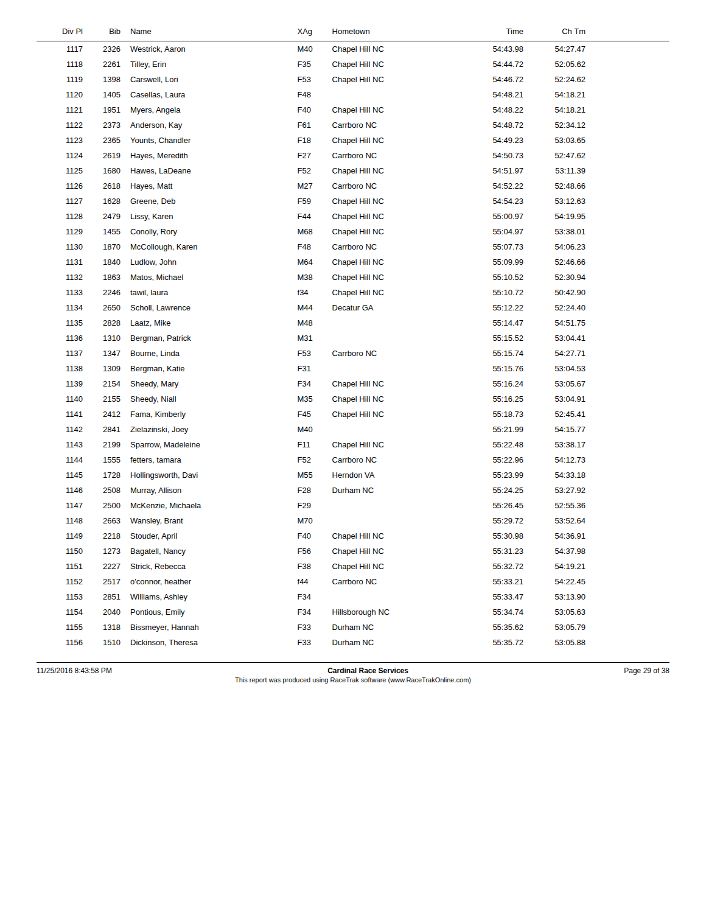| Div Pl | Bib | Name | XAg | Hometown | Time | Ch Tm | |
| --- | --- | --- | --- | --- | --- | --- | --- |
| 1117 | 2326 | Westrick, Aaron | M40 | Chapel Hill NC | 54:43.98 | 54:27.47 | |
| 1118 | 2261 | Tilley, Erin | F35 | Chapel Hill NC | 54:44.72 | 52:05.62 | |
| 1119 | 1398 | Carswell, Lori | F53 | Chapel Hill NC | 54:46.72 | 52:24.62 | |
| 1120 | 1405 | Casellas, Laura | F48 | | 54:48.21 | 54:18.21 | |
| 1121 | 1951 | Myers, Angela | F40 | Chapel Hill NC | 54:48.22 | 54:18.21 | |
| 1122 | 2373 | Anderson, Kay | F61 | Carrboro NC | 54:48.72 | 52:34.12 | |
| 1123 | 2365 | Younts, Chandler | F18 | Chapel Hill NC | 54:49.23 | 53:03.65 | |
| 1124 | 2619 | Hayes, Meredith | F27 | Carrboro NC | 54:50.73 | 52:47.62 | |
| 1125 | 1680 | Hawes, LaDeane | F52 | Chapel Hill NC | 54:51.97 | 53:11.39 | |
| 1126 | 2618 | Hayes, Matt | M27 | Carrboro NC | 54:52.22 | 52:48.66 | |
| 1127 | 1628 | Greene, Deb | F59 | Chapel Hill NC | 54:54.23 | 53:12.63 | |
| 1128 | 2479 | Lissy, Karen | F44 | Chapel Hill NC | 55:00.97 | 54:19.95 | |
| 1129 | 1455 | Conolly, Rory | M68 | Chapel Hill NC | 55:04.97 | 53:38.01 | |
| 1130 | 1870 | McCollough, Karen | F48 | Carrboro NC | 55:07.73 | 54:06.23 | |
| 1131 | 1840 | Ludlow, John | M64 | Chapel Hill NC | 55:09.99 | 52:46.66 | |
| 1132 | 1863 | Matos, Michael | M38 | Chapel Hill NC | 55:10.52 | 52:30.94 | |
| 1133 | 2246 | tawil, laura | f34 | Chapel Hill NC | 55:10.72 | 50:42.90 | |
| 1134 | 2650 | Scholl, Lawrence | M44 | Decatur GA | 55:12.22 | 52:24.40 | |
| 1135 | 2828 | Laatz, Mike | M48 | | 55:14.47 | 54:51.75 | |
| 1136 | 1310 | Bergman, Patrick | M31 | | 55:15.52 | 53:04.41 | |
| 1137 | 1347 | Bourne, Linda | F53 | Carrboro NC | 55:15.74 | 54:27.71 | |
| 1138 | 1309 | Bergman, Katie | F31 | | 55:15.76 | 53:04.53 | |
| 1139 | 2154 | Sheedy, Mary | F34 | Chapel Hill NC | 55:16.24 | 53:05.67 | |
| 1140 | 2155 | Sheedy, Niall | M35 | Chapel Hill NC | 55:16.25 | 53:04.91 | |
| 1141 | 2412 | Fama, Kimberly | F45 | Chapel Hill NC | 55:18.73 | 52:45.41 | |
| 1142 | 2841 | Zielazinski, Joey | M40 | | 55:21.99 | 54:15.77 | |
| 1143 | 2199 | Sparrow, Madeleine | F11 | Chapel Hill NC | 55:22.48 | 53:38.17 | |
| 1144 | 1555 | fetters, tamara | F52 | Carrboro NC | 55:22.96 | 54:12.73 | |
| 1145 | 1728 | Hollingsworth, Davi | M55 | Herndon VA | 55:23.99 | 54:33.18 | |
| 1146 | 2508 | Murray, Allison | F28 | Durham NC | 55:24.25 | 53:27.92 | |
| 1147 | 2500 | McKenzie, Michaela | F29 | | 55:26.45 | 52:55.36 | |
| 1148 | 2663 | Wansley, Brant | M70 | | 55:29.72 | 53:52.64 | |
| 1149 | 2218 | Stouder, April | F40 | Chapel Hill NC | 55:30.98 | 54:36.91 | |
| 1150 | 1273 | Bagatell, Nancy | F56 | Chapel Hill NC | 55:31.23 | 54:37.98 | |
| 1151 | 2227 | Strick, Rebecca | F38 | Chapel Hill NC | 55:32.72 | 54:19.21 | |
| 1152 | 2517 | o'connor, heather | f44 | Carrboro NC | 55:33.21 | 54:22.45 | |
| 1153 | 2851 | Williams, Ashley | F34 | | 55:33.47 | 53:13.90 | |
| 1154 | 2040 | Pontious, Emily | F34 | Hillsborough NC | 55:34.74 | 53:05.63 | |
| 1155 | 1318 | Bissmeyer, Hannah | F33 | Durham NC | 55:35.62 | 53:05.79 | |
| 1156 | 1510 | Dickinson, Theresa | F33 | Durham NC | 55:35.72 | 53:05.88 | |
11/25/2016 8:43:58 PM
Cardinal Race Services
Page 29 of 38
This report was produced using RaceTrak software (www.RaceTrakOnline.com)